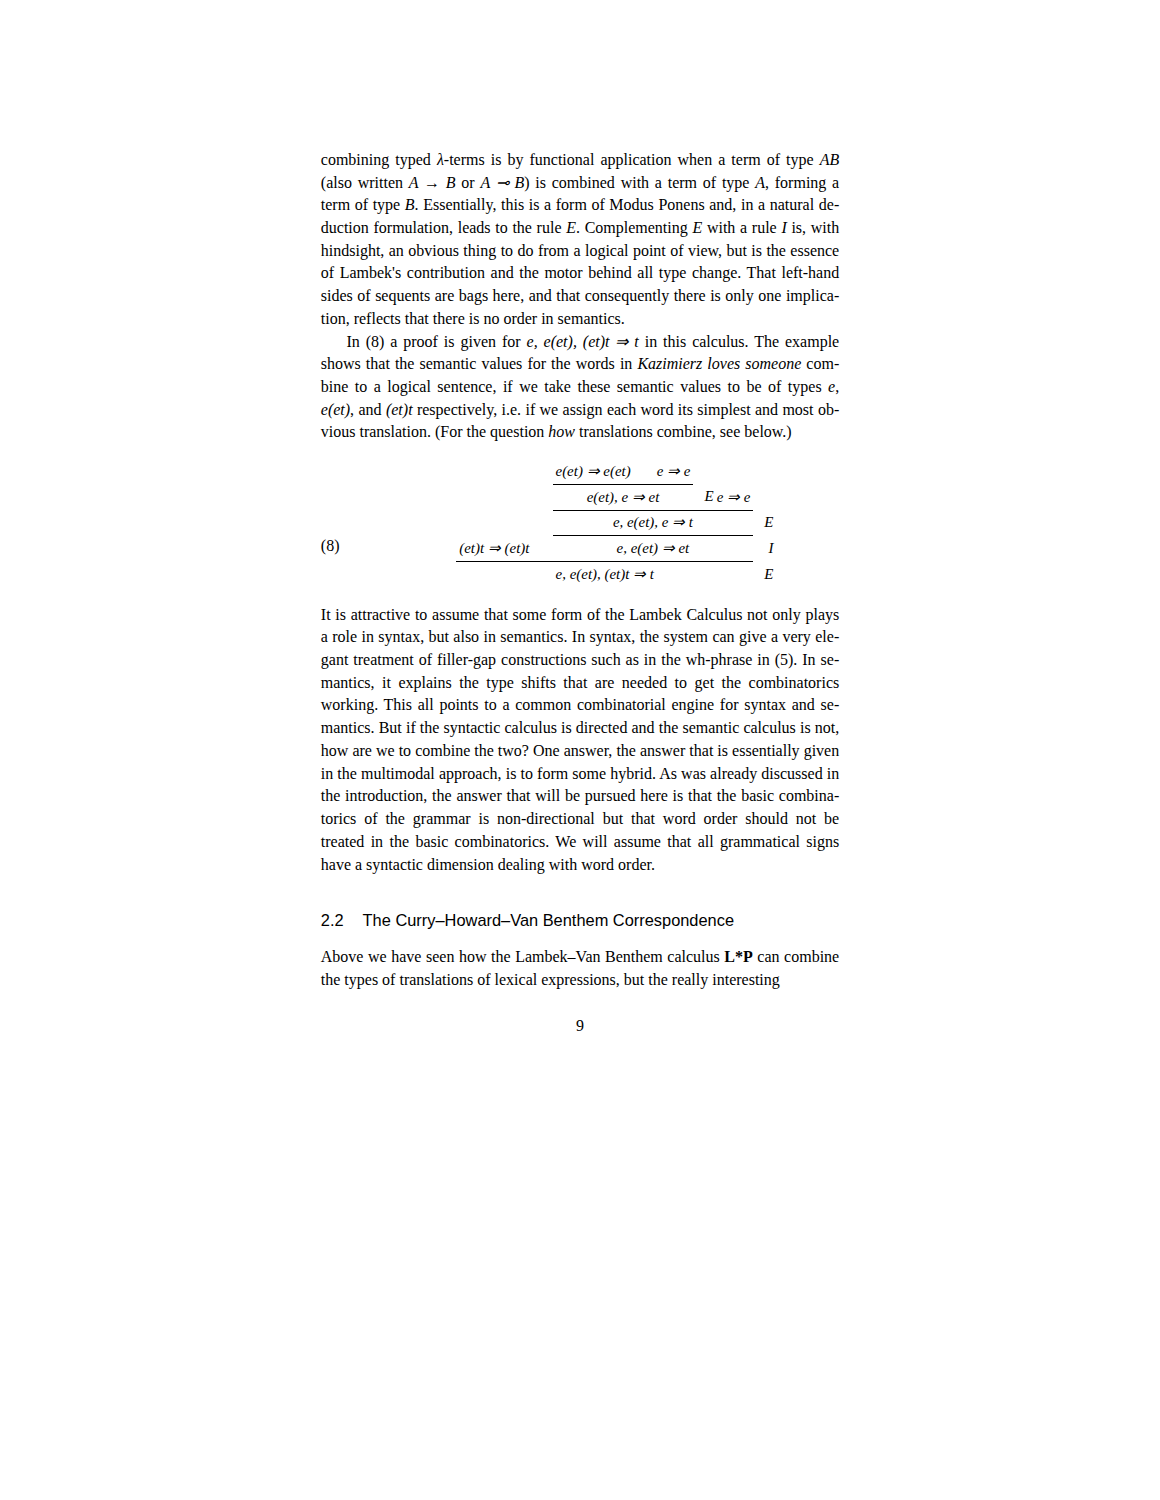combining typed λ-terms is by functional application when a term of type AB (also written A → B or A ⊸ B) is combined with a term of type A, forming a term of type B. Essentially, this is a form of Modus Ponens and, in a natural deduction formulation, leads to the rule E. Complementing E with a rule I is, with hindsight, an obvious thing to do from a logical point of view, but is the essence of Lambek's contribution and the motor behind all type change. That left-hand sides of sequents are bags here, and that consequently there is only one implication, reflects that there is no order in semantics.
In (8) a proof is given for e, e(et), (et)t ⇒ t in this calculus. The example shows that the semantic values for the words in Kazimierz loves someone combine to a logical sentence, if we take these semantic values to be of types e, e(et), and (et)t respectively, i.e. if we assign each word its simplest and most obvious translation. (For the question how translations combine, see below.)
(8)
Bottom inference: premises are [ (et)t ⇒ (et)t ] and [ subtree ending in e, e(et) ⇒ et ]
(et)t ⇒ (et)t
E rule: premises e(et) ⇒ e(et) and e ⇒ e
e(et) ⇒ e(et)
e ⇒ e
e(et), e ⇒ et
E
e ⇒ e
e, e(et), e ⇒ t
E
e, e(et) ⇒ et
I
e, e(et), (et)t ⇒ t
E
It is attractive to assume that some form of the Lambek Calculus not only plays a role in syntax, but also in semantics. In syntax, the system can give a very elegant treatment of filler-gap constructions such as in the wh-phrase in (5). In semantics, it explains the type shifts that are needed to get the combinatorics working. This all points to a common combinatorial engine for syntax and semantics. But if the syntactic calculus is directed and the semantic calculus is not, how are we to combine the two? One answer, the answer that is essentially given in the multimodal approach, is to form some hybrid. As was already discussed in the introduction, the answer that will be pursued here is that the basic combinatorics of the grammar is non-directional but that word order should not be treated in the basic combinatorics. We will assume that all grammatical signs have a syntactic dimension dealing with word order.
2.2 The Curry–Howard–Van Benthem Correspondence
Above we have seen how the Lambek–Van Benthem calculus L*P can combine the types of translations of lexical expressions, but the really interesting
9